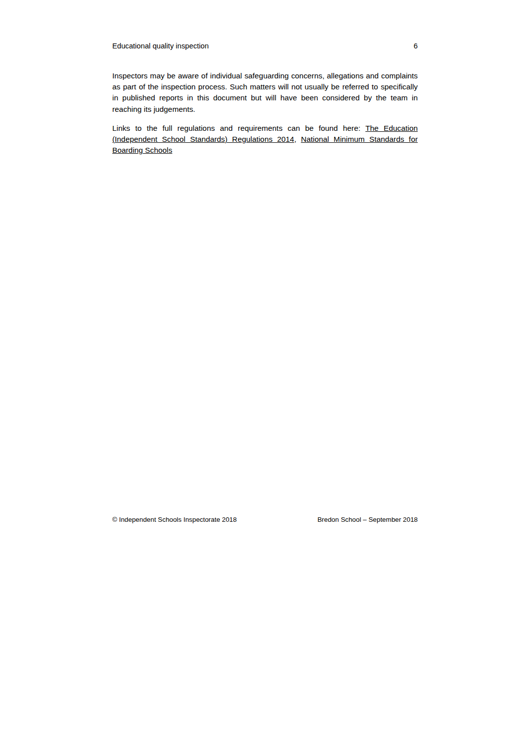Educational quality inspection
6
Inspectors may be aware of individual safeguarding concerns, allegations and complaints as part of the inspection process. Such matters will not usually be referred to specifically in published reports in this document but will have been considered by the team in reaching its judgements.
Links to the full regulations and requirements can be found here: The Education (Independent School Standards) Regulations 2014, National Minimum Standards for Boarding Schools
© Independent Schools Inspectorate 2018
Bredon School – September 2018